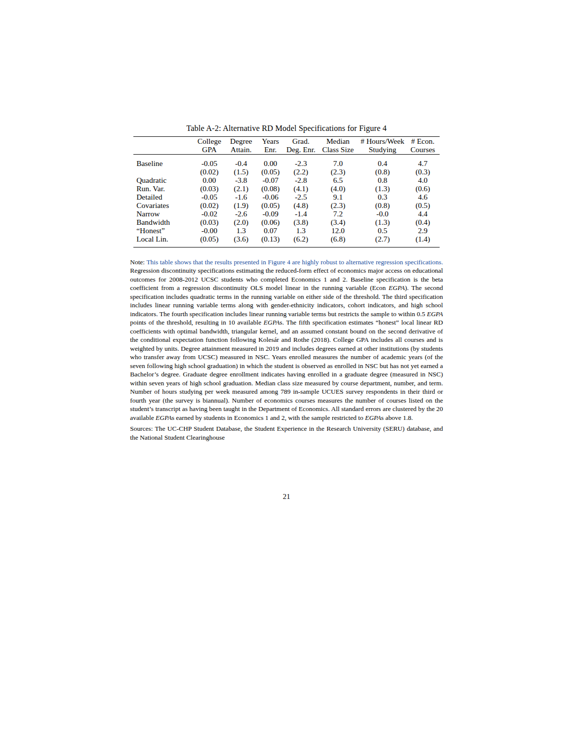Table A-2: Alternative RD Model Specifications for Figure 4
| | College | Degree | Years | Grad. | Median | # Hours/Week | # Econ. |
| | GPA | Attain. | Enr. | Deg. Enr. | Class Size | Studying | Courses |
| Baseline | -0.05 | -0.4 | 0.00 | -2.3 | 7.0 | 0.4 | 4.7 |
| | (0.02) | (1.5) | (0.05) | (2.2) | (2.3) | (0.8) | (0.3) |
| Quadratic | 0.00 | -3.8 | -0.07 | -2.8 | 6.5 | 0.8 | 4.0 |
| Run. Var. | (0.03) | (2.1) | (0.08) | (4.1) | (4.0) | (1.3) | (0.6) |
| Detailed | -0.05 | -1.6 | -0.06 | -2.5 | 9.1 | 0.3 | 4.6 |
| Covariates | (0.02) | (1.9) | (0.05) | (4.8) | (2.3) | (0.8) | (0.5) |
| Narrow | -0.02 | -2.6 | -0.09 | -1.4 | 7.2 | -0.0 | 4.4 |
| Bandwidth | (0.03) | (2.0) | (0.06) | (3.8) | (3.4) | (1.3) | (0.4) |
| “Honest” | -0.00 | 1.3 | 0.07 | 1.3 | 12.0 | 0.5 | 2.9 |
| Local Lin. | (0.05) | (3.6) | (0.13) | (6.2) | (6.8) | (2.7) | (1.4) |
Note: This table shows that the results presented in Figure 4 are highly robust to alternative regression specifications. Regression discontinuity specifications estimating the reduced-form effect of economics major access on educational outcomes for 2008-2012 UCSC students who completed Economics 1 and 2. Baseline specification is the beta coefficient from a regression discontinuity OLS model linear in the running variable (Econ EGPA). The second specification includes quadratic terms in the running variable on either side of the threshold. The third specification includes linear running variable terms along with gender-ethnicity indicators, cohort indicators, and high school indicators. The fourth specification includes linear running variable terms but restricts the sample to within 0.5 EGPA points of the threshold, resulting in 10 available EGPAs. The fifth specification estimates “honest” local linear RD coefficients with optimal bandwidth, triangular kernel, and an assumed constant bound on the second derivative of the conditional expectation function following Kolesár and Rothe (2018). College GPA includes all courses and is weighted by units. Degree attainment measured in 2019 and includes degrees earned at other institutions (by students who transfer away from UCSC) measured in NSC. Years enrolled measures the number of academic years (of the seven following high school graduation) in which the student is observed as enrolled in NSC but has not yet earned a Bachelor’s degree. Graduate degree enrollment indicates having enrolled in a graduate degree (measured in NSC) within seven years of high school graduation. Median class size measured by course department, number, and term. Number of hours studying per week measured among 789 in-sample UCUES survey respondents in their third or fourth year (the survey is biannual). Number of economics courses measures the number of courses listed on the student’s transcript as having been taught in the Department of Economics. All standard errors are clustered by the 20 available EGPAs earned by students in Economics 1 and 2, with the sample restricted to EGPAs above 1.8.
Sources: The UC-CHP Student Database, the Student Experience in the Research University (SERU) database, and the National Student Clearinghouse
21